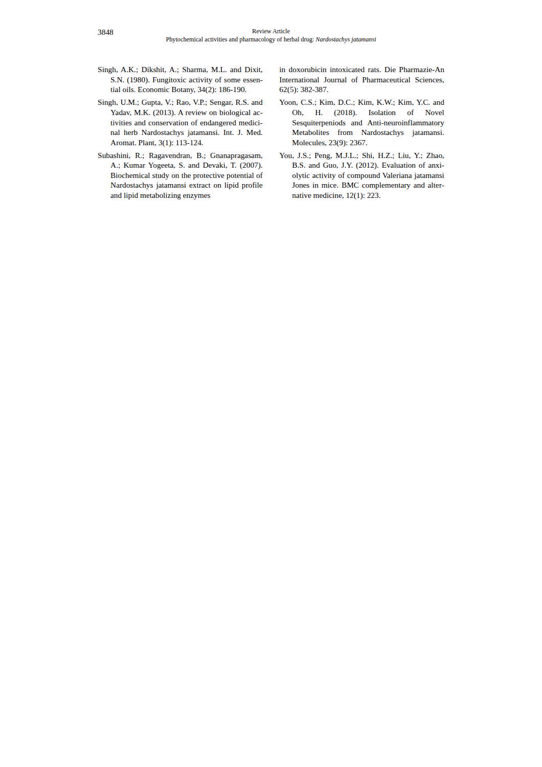3848
Review Article Phytochemical activities and pharmacology of herbal drug: Nardostachys jatamansi
Singh, A.K.; Dikshit, A.; Sharma, M.L. and Dixit, S.N. (1980). Fungitoxic activity of some essential oils. Economic Botany, 34(2): 186-190.
Singh, U.M.; Gupta, V.; Rao, V.P.; Sengar, R.S. and Yadav, M.K. (2013). A review on biological activities and conservation of endangered medicinal herb Nardostachys jatamansi. Int. J. Med. Aromat. Plant, 3(1): 113-124.
Subashini, R.; Ragavendran, B.; Gnanapragasam, A.; Kumar Yogeeta, S. and Devaki, T. (2007). Biochemical study on the protective potential of Nardostachys jatamansi extract on lipid profile and lipid metabolizing enzymes
in doxorubicin intoxicated rats. Die Pharmazie-An International Journal of Pharmaceutical Sciences, 62(5): 382-387.
Yoon, C.S.; Kim, D.C.; Kim, K.W.; Kim, Y.C. and Oh, H. (2018). Isolation of Novel Sesquiterpeniods and Anti-neuroinflammatory Metabolites from Nardostachys jatamansi. Molecules, 23(9): 2367.
You, J.S.; Peng, M.J.L.; Shi, H.Z.; Liu, Y.; Zhao, B.S. and Guo, J.Y. (2012). Evaluation of anxiolytic activity of compound Valeriana jatamansi Jones in mice. BMC complementary and alternative medicine, 12(1): 223.